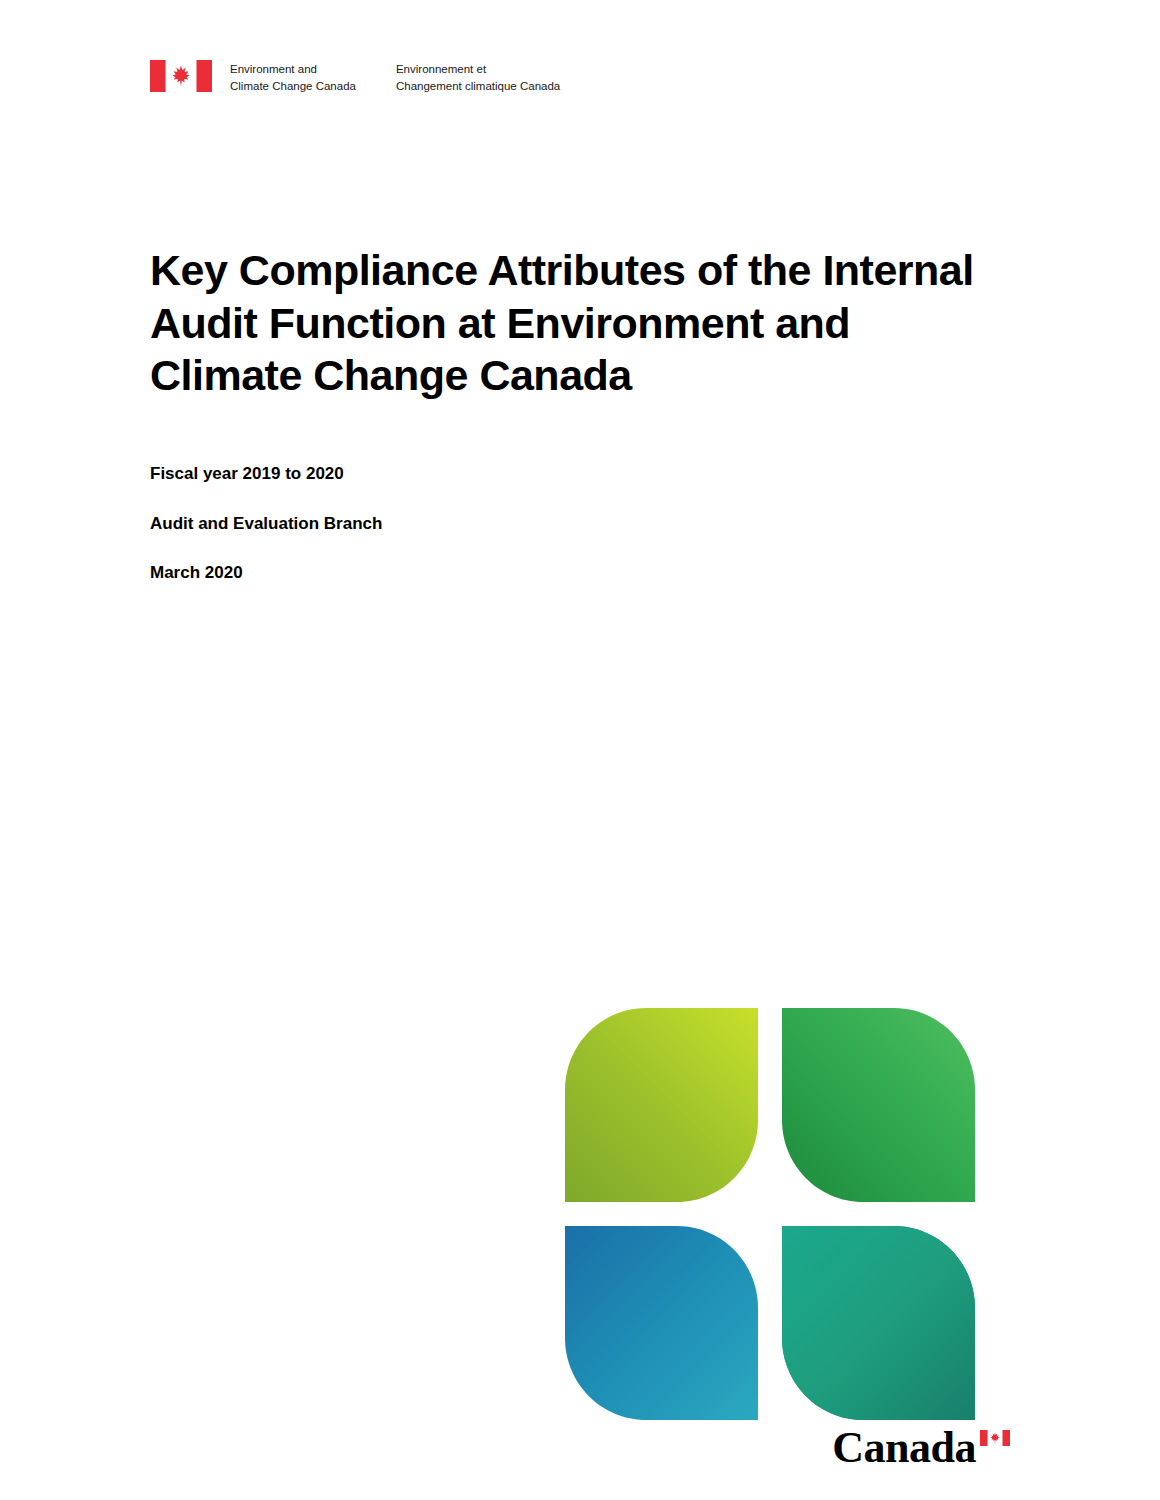Environment and
Climate Change Canada
Environnement et
Changement climatique Canada
Key Compliance Attributes of the Internal Audit Function at Environment and Climate Change Canada
Fiscal year 2019 to 2020
Audit and Evaluation Branch
March 2020
Canada